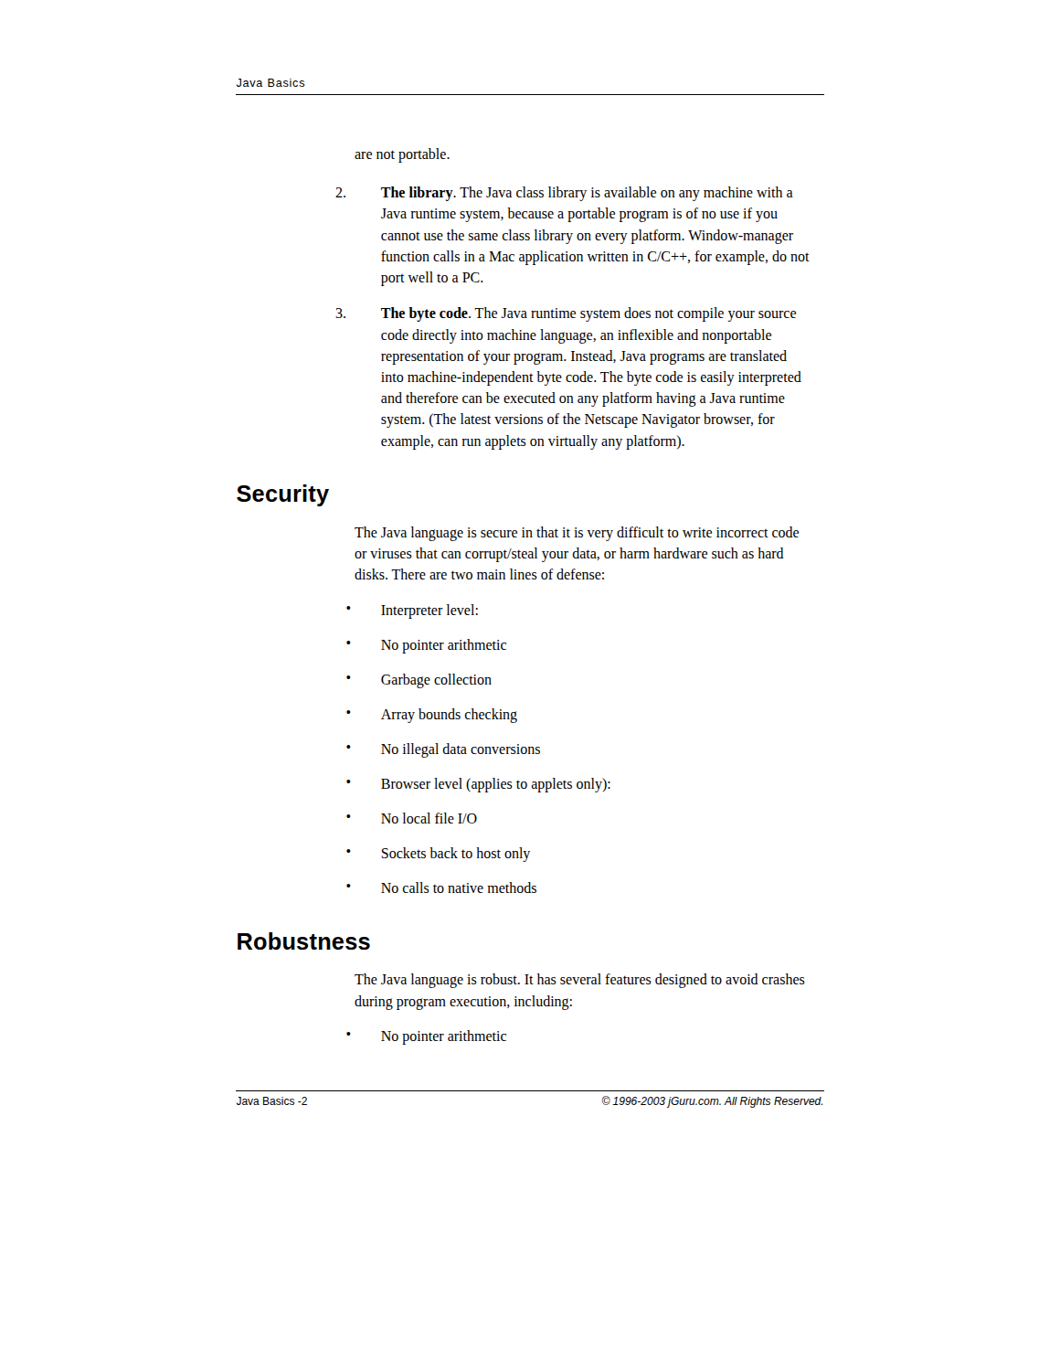Java Basics
are not portable.
The library. The Java class library is available on any machine with a Java runtime system, because a portable program is of no use if you cannot use the same class library on every platform. Window-manager function calls in a Mac application written in C/C++, for example, do not port well to a PC.
The byte code. The Java runtime system does not compile your source code directly into machine language, an inflexible and nonportable representation of your program. Instead, Java programs are translated into machine-independent byte code. The byte code is easily interpreted and therefore can be executed on any platform having a Java runtime system. (The latest versions of the Netscape Navigator browser, for example, can run applets on virtually any platform).
Security
The Java language is secure in that it is very difficult to write incorrect code or viruses that can corrupt/steal your data, or harm hardware such as hard disks. There are two main lines of defense:
Interpreter level:
No pointer arithmetic
Garbage collection
Array bounds checking
No illegal data conversions
Browser level (applies to applets only):
No local file I/O
Sockets back to host only
No calls to native methods
Robustness
The Java language is robust. It has several features designed to avoid crashes during program execution, including:
No pointer arithmetic
Java Basics -2 © 1996-2003 jGuru.com. All Rights Reserved.